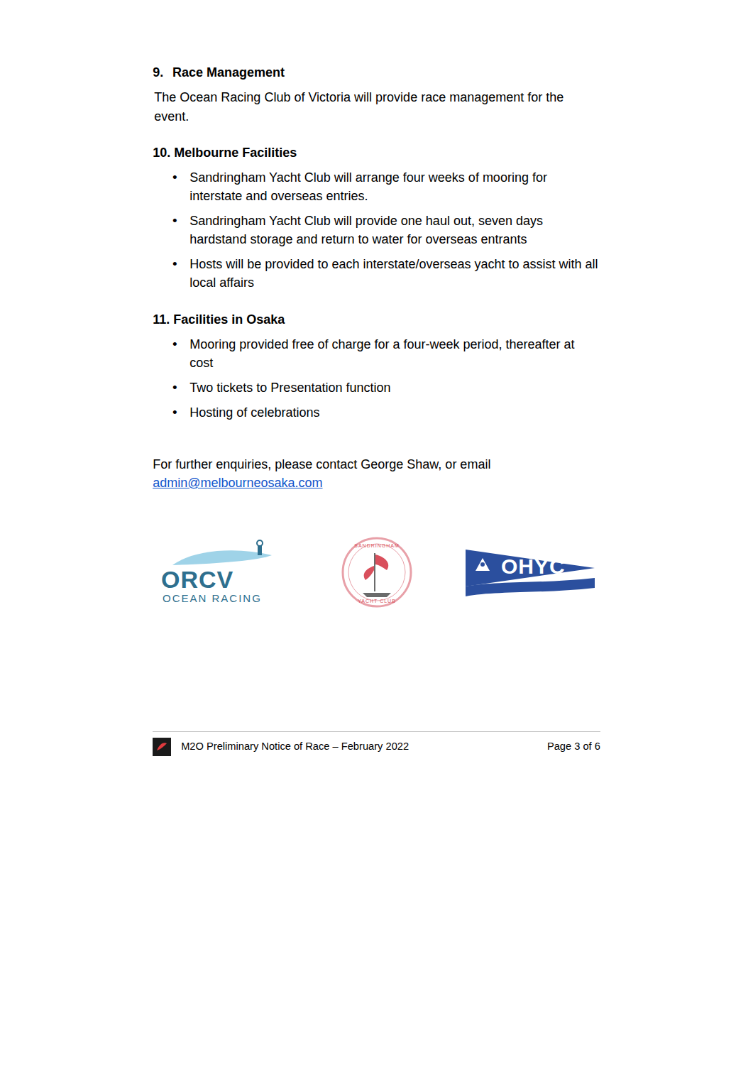9. Race Management
The Ocean Racing Club of Victoria will provide race management for the event.
10. Melbourne Facilities
Sandringham Yacht Club will arrange four weeks of mooring for interstate and overseas entries.
Sandringham Yacht Club will provide one haul out, seven days hardstand storage and return to water for overseas entrants
Hosts will be provided to each interstate/overseas yacht to assist with all local affairs
11. Facilities in Osaka
Mooring provided free of charge for a four-week period, thereafter at cost
Two tickets to Presentation function
Hosting of celebrations
For further enquiries, please contact George Shaw, or email admin@melbourneosaka.com
ORCV OCEAN RACING
SANDRINGHAM YACHT CLUB
OHYC
M2O Preliminary Notice of Race – February 2022
Page 3 of 6